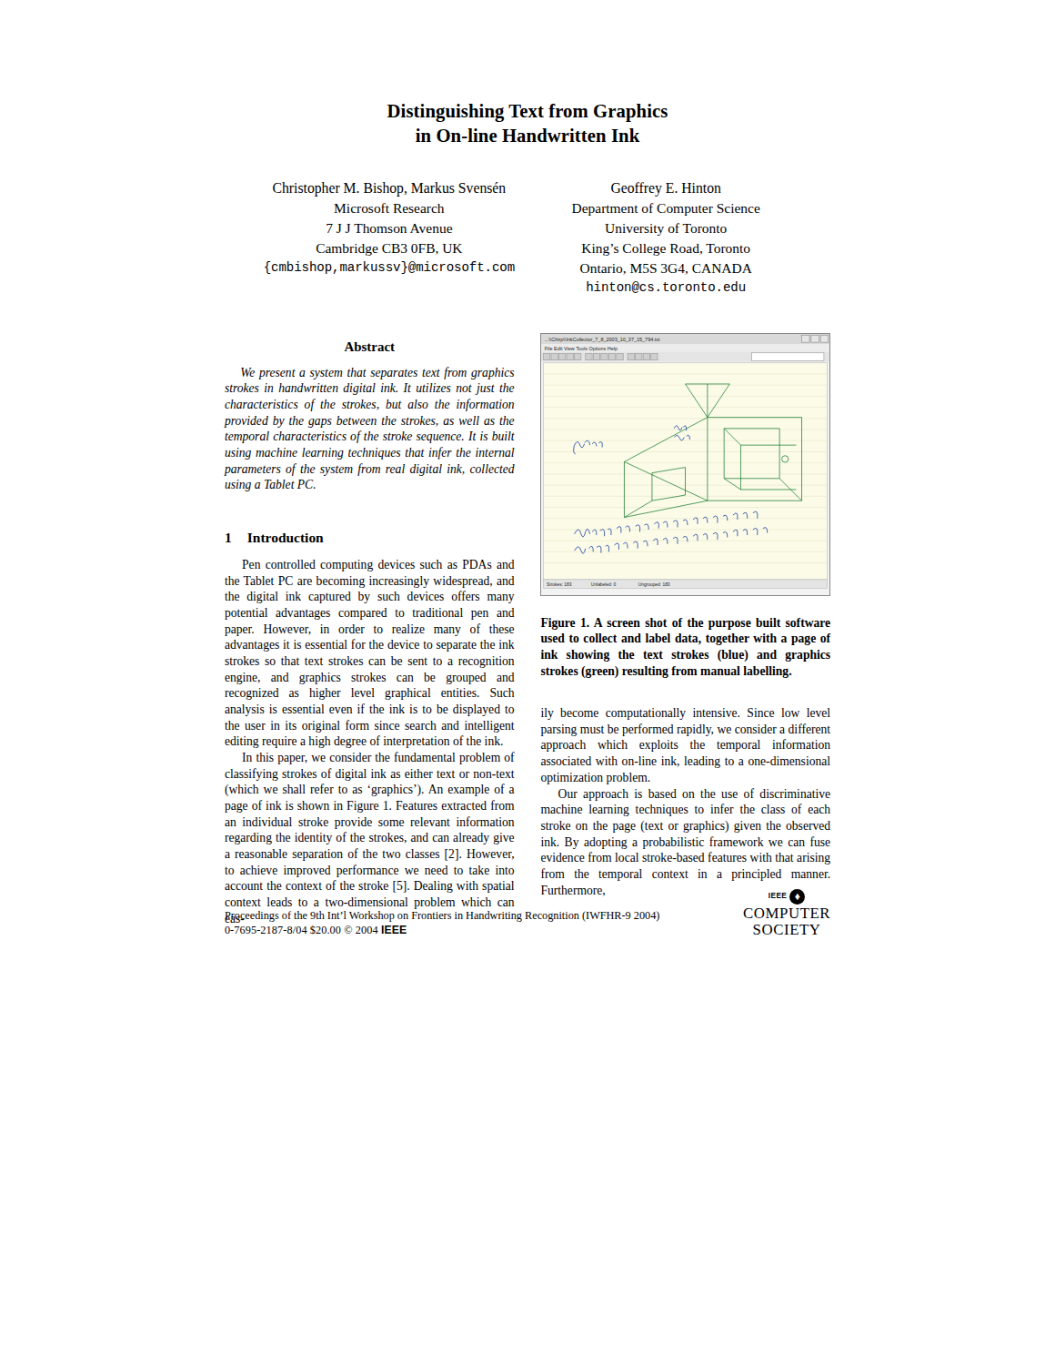Distinguishing Text from Graphics
in On-line Handwritten Ink
Christopher M. Bishop, Markus Svensén
Microsoft Research
7 J J Thomson Avenue
Cambridge CB3 0FB, UK
{cmbishop,markussv}@microsoft.com
Geoffrey E. Hinton
Department of Computer Science
University of Toronto
King’s College Road, Toronto
Ontario, M5S 3G4, CANADA
hinton@cs.toronto.edu
Abstract
We present a system that separates text from graphics strokes in handwritten digital ink. It utilizes not just the characteristics of the strokes, but also the information provided by the gaps between the strokes, as well as the temporal characteristics of the stroke sequence. It is built using machine learning techniques that infer the internal parameters of the system from real digital ink, collected using a Tablet PC.
1 Introduction
Pen controlled computing devices such as PDAs and the Tablet PC are becoming increasingly widespread, and the digital ink captured by such devices offers many potential advantages compared to traditional pen and paper. However, in order to realize many of these advantages it is essential for the device to separate the ink strokes so that text strokes can be sent to a recognition engine, and graphics strokes can be grouped and recognized as higher level graphical entities. Such analysis is essential even if the ink is to be displayed to the user in its original form since search and intelligent editing require a high degree of interpretation of the ink.
In this paper, we consider the fundamental problem of classifying strokes of digital ink as either text or non-text (which we shall refer to as ‘graphics’). An example of a page of ink is shown in Figure 1. Features extracted from an individual stroke provide some relevant information regarding the identity of the strokes, and can already give a reasonable separation of the two classes [2]. However, to achieve improved performance we need to take into account the context of the stroke [5]. Dealing with spatial context leads to a two-dimensional problem which can eas-
Figure 1. A screen shot of the purpose built software used to collect and label data, together with a page of ink showing the text strokes (blue) and graphics strokes (green) resulting from manual labelling.
ily become computationally intensive. Since low level parsing must be performed rapidly, we consider a different approach which exploits the temporal information associated with on-line ink, leading to a one-dimensional optimization problem.
Our approach is based on the use of discriminative machine learning techniques to infer the class of each stroke on the page (text or graphics) given the observed ink. By adopting a probabilistic framework we can fuse evidence from local stroke-based features with that arising from the temporal context in a principled manner. Furthermore,
Proceedings of the 9th Int’l Workshop on Frontiers in Handwriting Recognition (IWFHR-9 2004)
0-7695-2187-8/04 $20.00 © 2004 IEEE
IEEE ♦
COMPUTER
SOCIETY